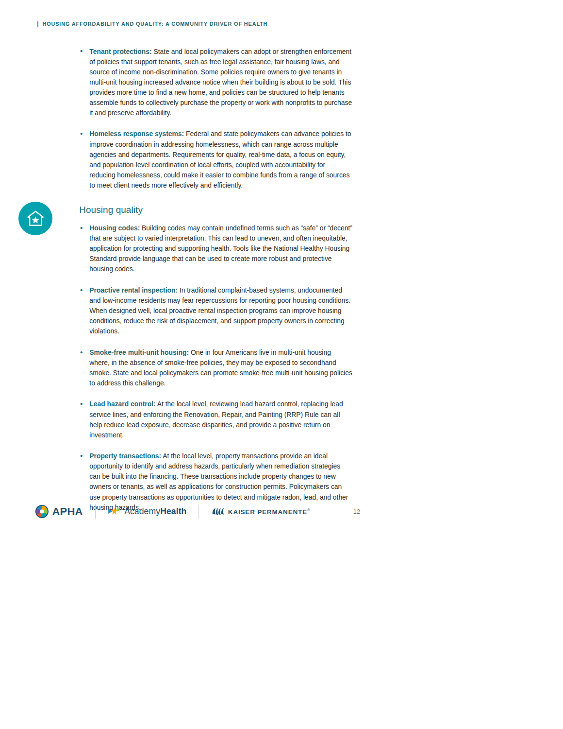Housing Affordability and Quality: A Community Driver of Health
Tenant protections: State and local policymakers can adopt or strengthen enforcement of policies that support tenants, such as free legal assistance, fair housing laws, and source of income non-discrimination. Some policies require owners to give tenants in multi-unit housing increased advance notice when their building is about to be sold. This provides more time to find a new home, and policies can be structured to help tenants assemble funds to collectively purchase the property or work with nonprofits to purchase it and preserve affordability.
Homeless response systems: Federal and state policymakers can advance policies to improve coordination in addressing homelessness, which can range across multiple agencies and departments. Requirements for quality, real-time data, a focus on equity, and population-level coordination of local efforts, coupled with accountability for reducing homelessness, could make it easier to combine funds from a range of sources to meet client needs more effectively and efficiently.
Housing quality
Housing codes: Building codes may contain undefined terms such as “safe” or “decent” that are subject to varied interpretation. This can lead to uneven, and often inequitable, application for protecting and supporting health. Tools like the National Healthy Housing Standard provide language that can be used to create more robust and protective housing codes.
Proactive rental inspection: In traditional complaint-based systems, undocumented and low-income residents may fear repercussions for reporting poor housing conditions. When designed well, local proactive rental inspection programs can improve housing conditions, reduce the risk of displacement, and support property owners in correcting violations.
Smoke-free multi-unit housing: One in four Americans live in multi-unit housing where, in the absence of smoke-free policies, they may be exposed to secondhand smoke. State and local policymakers can promote smoke-free multi-unit housing policies to address this challenge.
Lead hazard control: At the local level, reviewing lead hazard control, replacing lead service lines, and enforcing the Renovation, Repair, and Painting (RRP) Rule can all help reduce lead exposure, decrease disparities, and provide a positive return on investment.
Property transactions: At the local level, property transactions provide an ideal opportunity to identify and address hazards, particularly when remediation strategies can be built into the financing. These transactions include property changes to new owners or tenants, as well as applications for construction permits. Policymakers can use property transactions as opportunities to detect and mitigate radon, lead, and other housing hazards.
APHA
AcademyHealth
KAISER PERMANENTE®
12